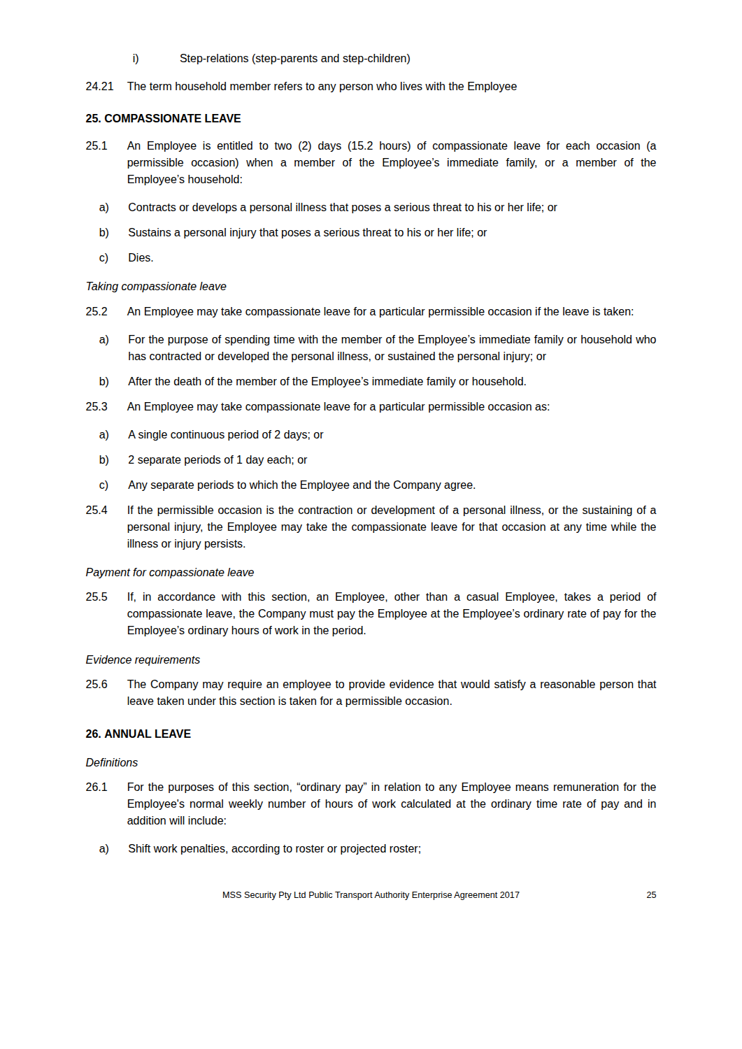i)
Step-relations (step-parents and step-children)
24.21
The term household member refers to any person who lives with the Employee
25. COMPASSIONATE LEAVE
25.1
An Employee is entitled to two (2) days (15.2 hours) of compassionate leave for each occasion (a permissible occasion) when a member of the Employee’s immediate family, or a member of the Employee’s household:
a)
Contracts or develops a personal illness that poses a serious threat to his or her life; or
b)
Sustains a personal injury that poses a serious threat to his or her life; or
c)
Dies.
Taking compassionate leave
25.2
An Employee may take compassionate leave for a particular permissible occasion if the leave is taken:
a)
For the purpose of spending time with the member of the Employee’s immediate family or household who has contracted or developed the personal illness, or sustained the personal injury; or
b)
After the death of the member of the Employee’s immediate family or household.
25.3
An Employee may take compassionate leave for a particular permissible occasion as:
a)
A single continuous period of 2 days; or
b)
2 separate periods of 1 day each; or
c)
Any separate periods to which the Employee and the Company agree.
25.4
If the permissible occasion is the contraction or development of a personal illness, or the sustaining of a personal injury, the Employee may take the compassionate leave for that occasion at any time while the illness or injury persists.
Payment for compassionate leave
25.5
If, in accordance with this section, an Employee, other than a casual Employee, takes a period of compassionate leave, the Company must pay the Employee at the Employee’s ordinary rate of pay for the Employee’s ordinary hours of work in the period.
Evidence requirements
25.6
The Company may require an employee to provide evidence that would satisfy a reasonable person that leave taken under this section is taken for a permissible occasion.
26. ANNUAL LEAVE
Definitions
26.1
For the purposes of this section, “ordinary pay” in relation to any Employee means remuneration for the Employee's normal weekly number of hours of work calculated at the ordinary time rate of pay and in addition will include:
a)
Shift work penalties, according to roster or projected roster;
MSS Security Pty Ltd Public Transport Authority Enterprise Agreement 2017 25